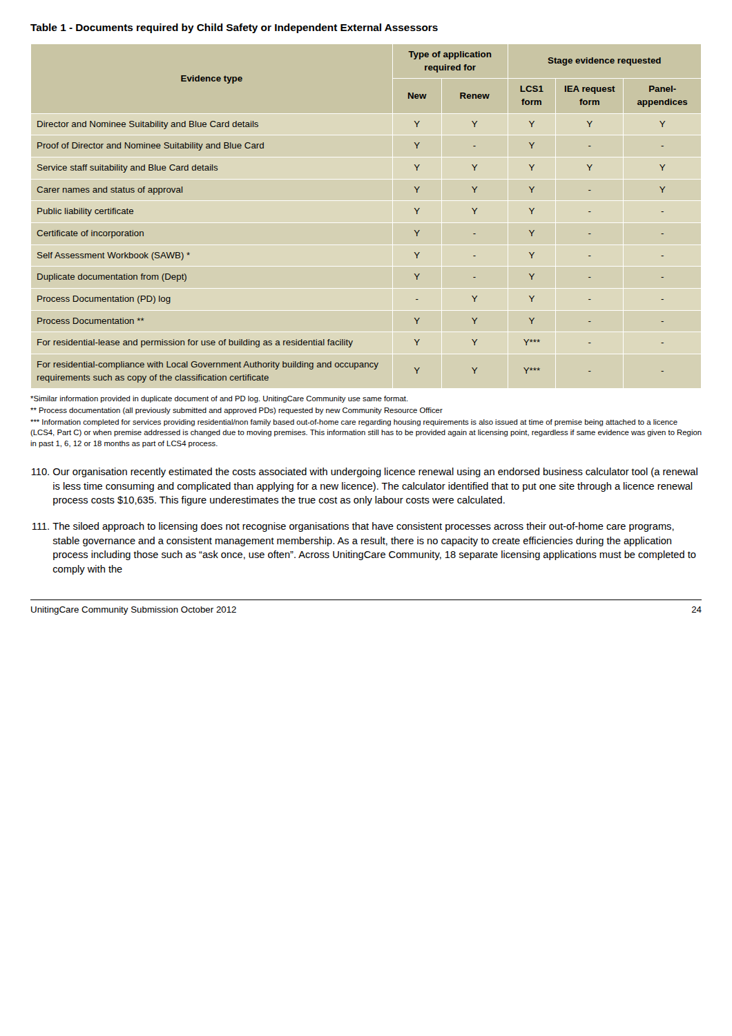Table 1 - Documents required by Child Safety or Independent External Assessors
| Evidence type | Type of application required for | Stage evidence requested |
| --- | --- | --- |
| New | Renew | LCS1 form | IEA request form | Panel-appendices |
| Director and Nominee Suitability and Blue Card details | Y | Y | Y | Y | Y |
| Proof of Director and Nominee Suitability and Blue Card | Y | - | Y | - | - |
| Service staff suitability and Blue Card details | Y | Y | Y | Y | Y |
| Carer names and status of approval | Y | Y | Y | - | Y |
| Public liability certificate | Y | Y | Y | - | - |
| Certificate of incorporation | Y | - | Y | - | - |
| Self Assessment Workbook (SAWB) * | Y | - | Y | - | - |
| Duplicate documentation from (Dept) | Y | - | Y | - | - |
| Process Documentation (PD) log | - | Y | Y | - | - |
| Process Documentation ** | Y | Y | Y | - | - |
| For residential-lease and permission for use of building as a residential facility | Y | Y | Y*** | - | - |
| For residential-compliance with Local Government Authority building and occupancy requirements such as copy of the classification certificate | Y | Y | Y*** | - | - |
*Similar information provided in duplicate document of and PD log. UnitingCare Community use same format.
** Process documentation (all previously submitted and approved PDs) requested by new Community Resource Officer
*** Information completed for services providing residential/non family based out-of-home care regarding housing requirements is also issued at time of premise being attached to a licence (LCS4, Part C) or when premise addressed is changed due to moving premises. This information still has to be provided again at licensing point, regardless if same evidence was given to Region in past 1, 6, 12 or 18 months as part of LCS4 process.
Our organisation recently estimated the costs associated with undergoing licence renewal using an endorsed business calculator tool (a renewal is less time consuming and complicated than applying for a new licence). The calculator identified that to put one site through a licence renewal process costs $10,635. This figure underestimates the true cost as only labour costs were calculated.
The siloed approach to licensing does not recognise organisations that have consistent processes across their out-of-home care programs, stable governance and a consistent management membership. As a result, there is no capacity to create efficiencies during the application process including those such as “ask once, use often”. Across UnitingCare Community, 18 separate licensing applications must be completed to comply with the
UnitingCare Community Submission October 2012 24